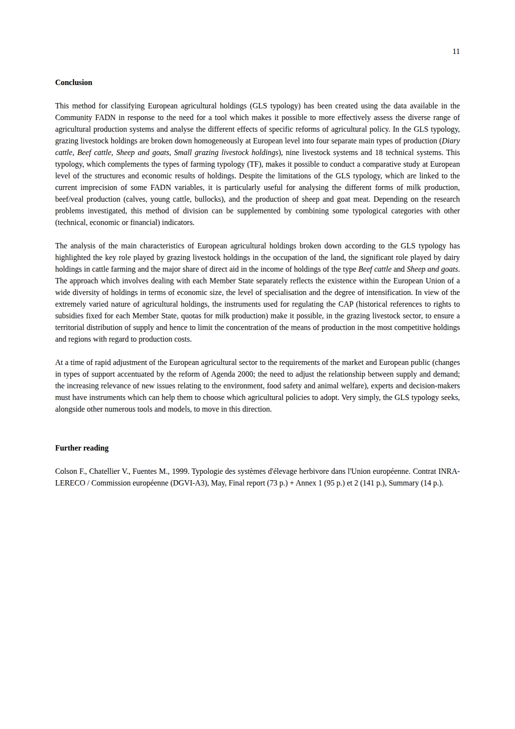11
Conclusion
This method for classifying European agricultural holdings (GLS typology) has been created using the data available in the Community FADN in response to the need for a tool which makes it possible to more effectively assess the diverse range of agricultural production systems and analyse the different effects of specific reforms of agricultural policy. In the GLS typology, grazing livestock holdings are broken down homogeneously at European level into four separate main types of production (Diary cattle, Beef cattle, Sheep and goats, Small grazing livestock holdings), nine livestock systems and 18 technical systems. This typology, which complements the types of farming typology (TF), makes it possible to conduct a comparative study at European level of the structures and economic results of holdings. Despite the limitations of the GLS typology, which are linked to the current imprecision of some FADN variables, it is particularly useful for analysing the different forms of milk production, beef/veal production (calves, young cattle, bullocks), and the production of sheep and goat meat. Depending on the research problems investigated, this method of division can be supplemented by combining some typological categories with other (technical, economic or financial) indicators.
The analysis of the main characteristics of European agricultural holdings broken down according to the GLS typology has highlighted the key role played by grazing livestock holdings in the occupation of the land, the significant role played by dairy holdings in cattle farming and the major share of direct aid in the income of holdings of the type Beef cattle and Sheep and goats. The approach which involves dealing with each Member State separately reflects the existence within the European Union of a wide diversity of holdings in terms of economic size, the level of specialisation and the degree of intensification. In view of the extremely varied nature of agricultural holdings, the instruments used for regulating the CAP (historical references to rights to subsidies fixed for each Member State, quotas for milk production) make it possible, in the grazing livestock sector, to ensure a territorial distribution of supply and hence to limit the concentration of the means of production in the most competitive holdings and regions with regard to production costs.
At a time of rapid adjustment of the European agricultural sector to the requirements of the market and European public (changes in types of support accentuated by the reform of Agenda 2000; the need to adjust the relationship between supply and demand; the increasing relevance of new issues relating to the environment, food safety and animal welfare), experts and decision-makers must have instruments which can help them to choose which agricultural policies to adopt. Very simply, the GLS typology seeks, alongside other numerous tools and models, to move in this direction.
Further reading
Colson F., Chatellier V., Fuentes M., 1999. Typologie des systèmes d'élevage herbivore dans l'Union européenne. Contrat INRA-LERECO / Commission européenne (DGVI-A3), May, Final report (73 p.) + Annex 1 (95 p.) et 2 (141 p.), Summary (14 p.).